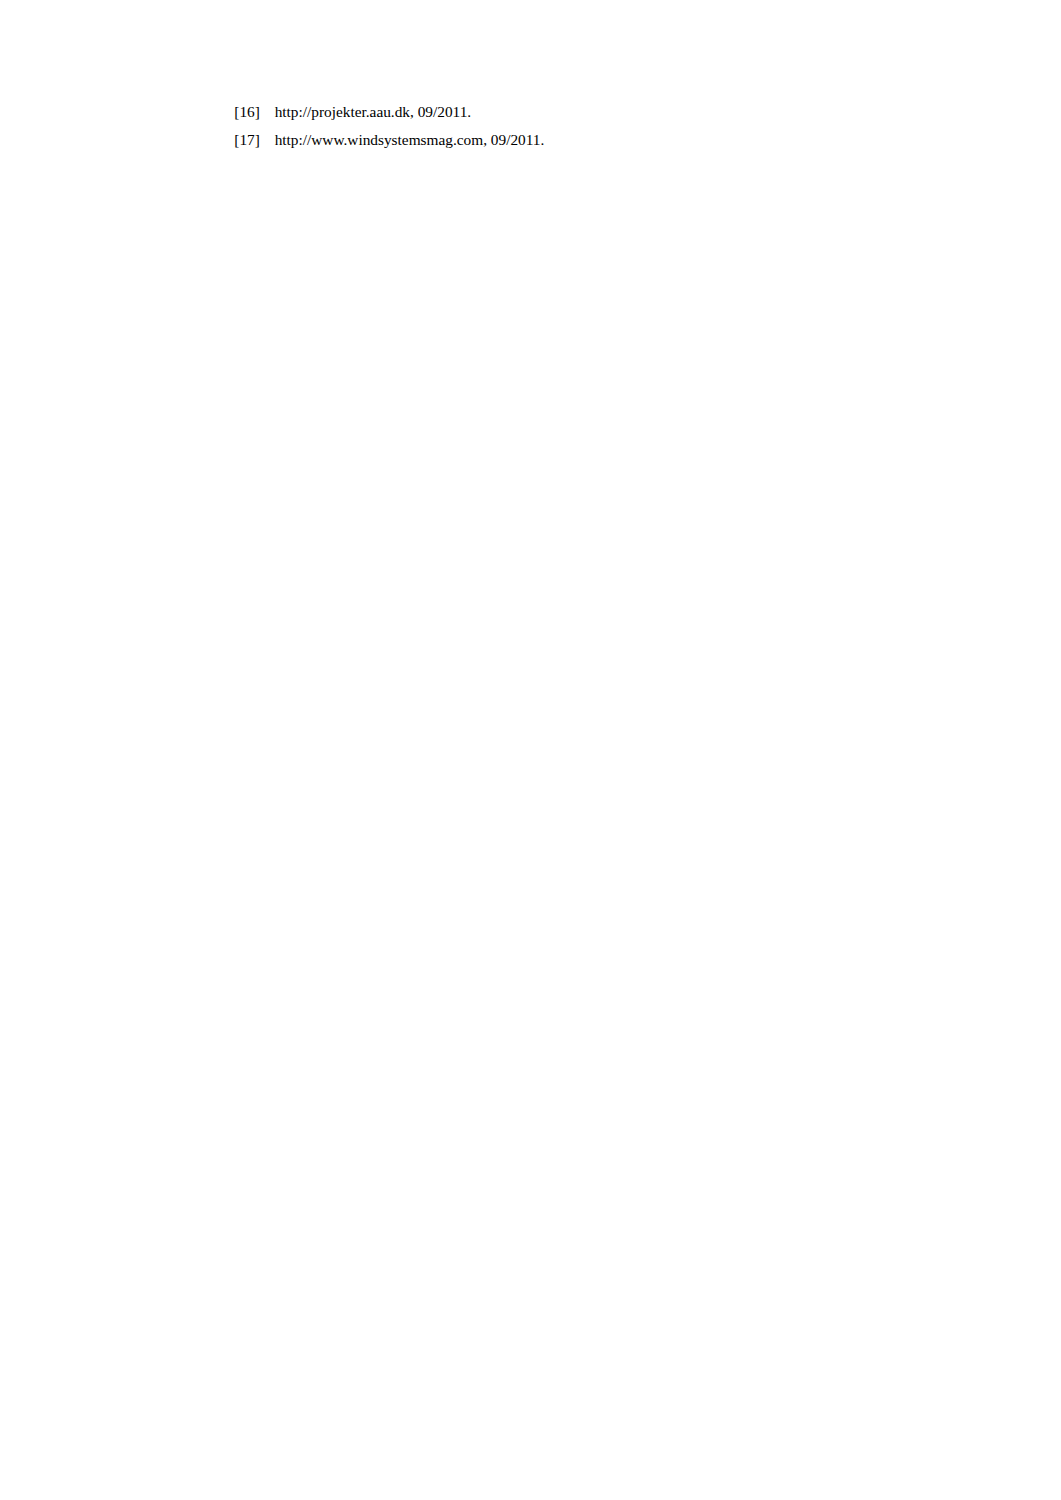[16] http://projekter.aau.dk, 09/2011.
[17] http://www.windsystemsmag.com, 09/2011.